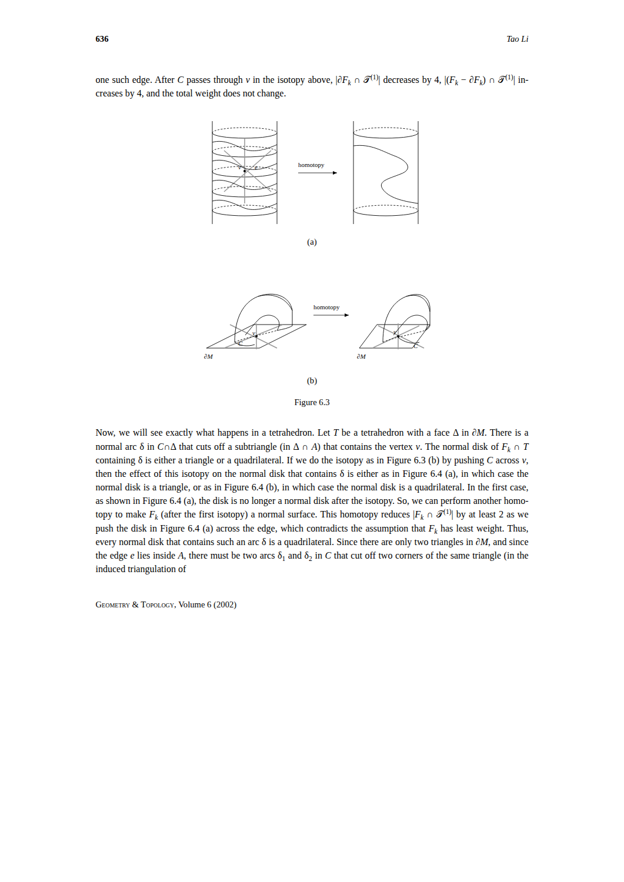636 Tao Li
one such edge. After C passes through v in the isotopy above, |∂Fk ∩ 𝒯(1)| decreases by 4, |(Fk − ∂Fk) ∩ 𝒯(1)| increases by 4, and the total weight does not change.
v e homotopy
(a)
v C ∂M homotopy v C ∂M
(b)
Figure 6.3
Now, we will see exactly what happens in a tetrahedron. Let T be a tetrahedron with a face Δ in ∂M. There is a normal arc δ in C∩Δ that cuts off a subtriangle (in Δ ∩ A) that contains the vertex v. The normal disk of Fk ∩ T containing δ is either a triangle or a quadrilateral. If we do the isotopy as in Figure 6.3 (b) by pushing C across v, then the effect of this isotopy on the normal disk that contains δ is either as in Figure 6.4 (a), in which case the normal disk is a triangle, or as in Figure 6.4 (b), in which case the normal disk is a quadrilateral. In the first case, as shown in Figure 6.4 (a), the disk is no longer a normal disk after the isotopy. So, we can perform another homotopy to make Fk (after the first isotopy) a normal surface. This homotopy reduces |Fk ∩ 𝒯(1)| by at least 2 as we push the disk in Figure 6.4 (a) across the edge, which contradicts the assumption that Fk has least weight. Thus, every normal disk that contains such an arc δ is a quadrilateral. Since there are only two triangles in ∂M, and since the edge e lies inside A, there must be two arcs δ1 and δ2 in C that cut off two corners of the same triangle (in the induced triangulation of
Geometry & Topology, Volume 6 (2002)